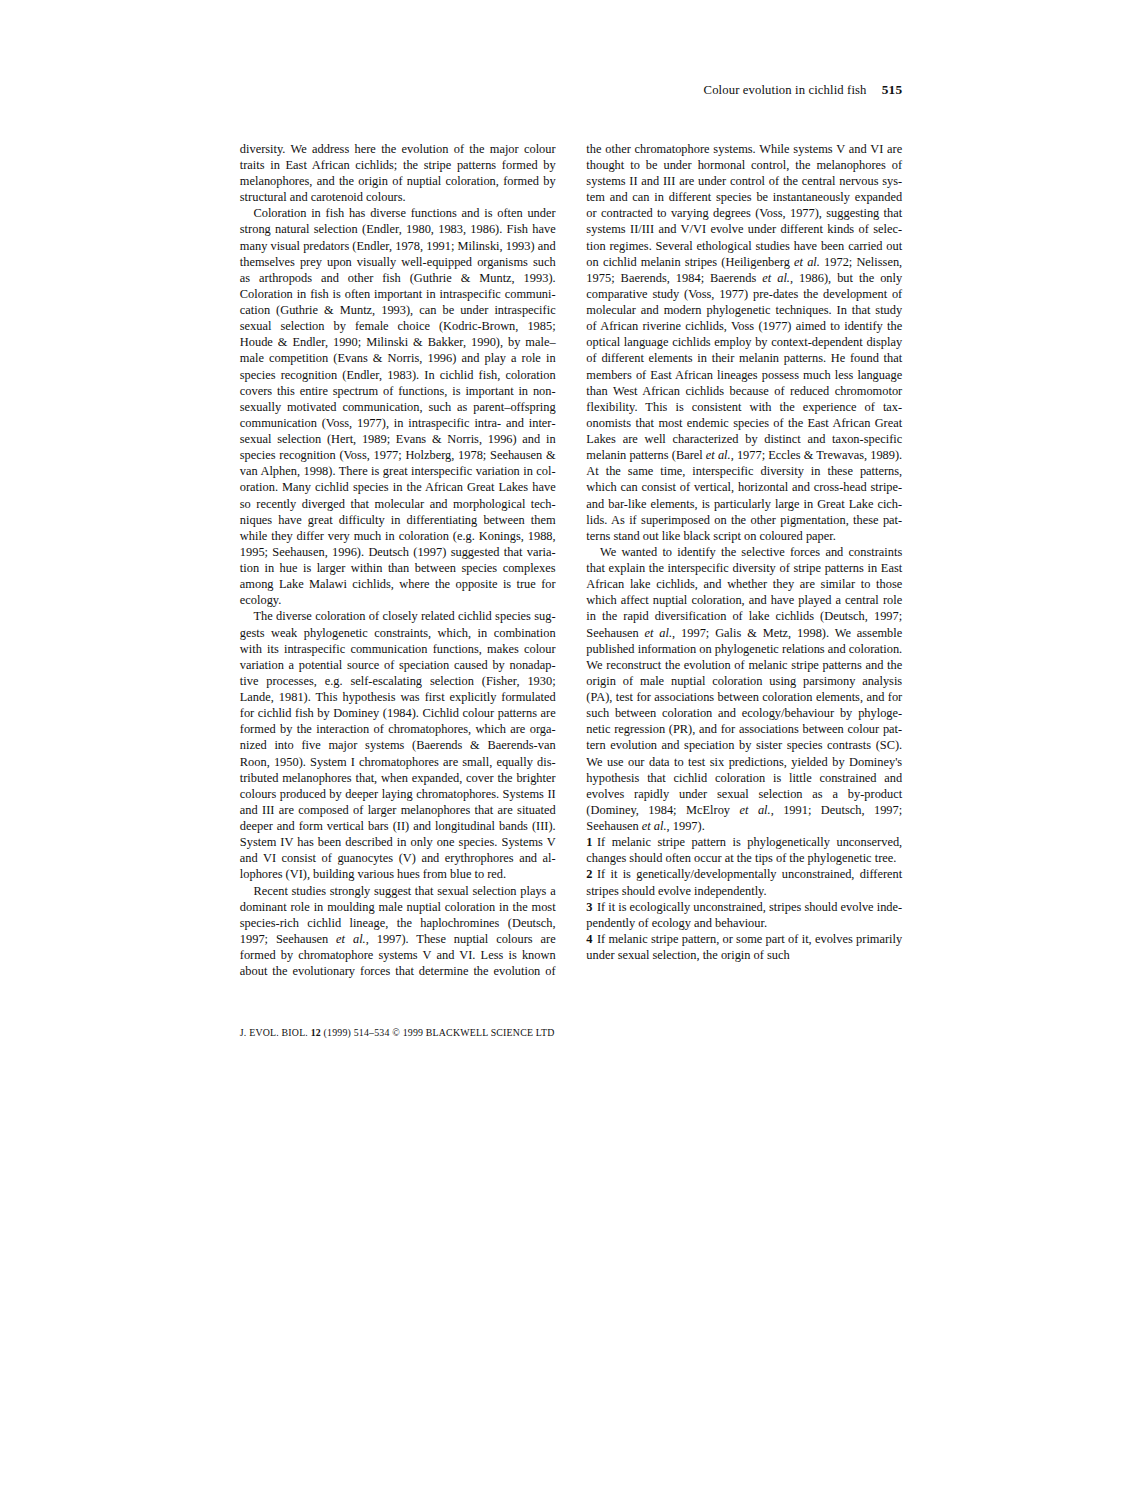Colour evolution in cichlid fish 515
diversity. We address here the evolution of the major colour traits in East African cichlids; the stripe patterns formed by melanophores, and the origin of nuptial coloration, formed by structural and carotenoid colours.
Coloration in fish has diverse functions and is often under strong natural selection (Endler, 1980, 1983, 1986). Fish have many visual predators (Endler, 1978, 1991; Milinski, 1993) and themselves prey upon visually well-equipped organisms such as arthropods and other fish (Guthrie & Muntz, 1993). Coloration in fish is often important in intraspecific communication (Guthrie & Muntz, 1993), can be under intraspecific sexual selection by female choice (Kodric-Brown, 1985; Houde & Endler, 1990; Milinski & Bakker, 1990), by male–male competition (Evans & Norris, 1996) and play a role in species recognition (Endler, 1983). In cichlid fish, coloration covers this entire spectrum of functions, is important in nonsexually motivated communication, such as parent–offspring communication (Voss, 1977), in intraspecific intra- and intersexual selection (Hert, 1989; Evans & Norris, 1996) and in species recognition (Voss, 1977; Holzberg, 1978; Seehausen & van Alphen, 1998). There is great interspecific variation in coloration. Many cichlid species in the African Great Lakes have so recently diverged that molecular and morphological techniques have great difficulty in differentiating between them while they differ very much in coloration (e.g. Konings, 1988, 1995; Seehausen, 1996). Deutsch (1997) suggested that variation in hue is larger within than between species complexes among Lake Malawi cichlids, where the opposite is true for ecology.
The diverse coloration of closely related cichlid species suggests weak phylogenetic constraints, which, in combination with its intraspecific communication functions, makes colour variation a potential source of speciation caused by nonadaptive processes, e.g. self-escalating selection (Fisher, 1930; Lande, 1981). This hypothesis was first explicitly formulated for cichlid fish by Dominey (1984). Cichlid colour patterns are formed by the interaction of chromatophores, which are organized into five major systems (Baerends & Baerends-van Roon, 1950). System I chromatophores are small, equally distributed melanophores that, when expanded, cover the brighter colours produced by deeper laying chromatophores. Systems II and III are composed of larger melanophores that are situated deeper and form vertical bars (II) and longitudinal bands (III). System IV has been described in only one species. Systems V and VI consist of guanocytes (V) and erythrophores and allophores (VI), building various hues from blue to red.
Recent studies strongly suggest that sexual selection plays a dominant role in moulding male nuptial coloration in the most species-rich cichlid lineage, the haplochromines (Deutsch, 1997; Seehausen et al., 1997). These nuptial colours are formed by chromatophore systems V and VI. Less is known about the evolutionary forces that determine the evolution of the other chromatophore systems. While systems V and VI are thought to be under hormonal control, the melanophores of systems II and III are under control of the central nervous system and can in different species be instantaneously expanded or contracted to varying degrees (Voss, 1977), suggesting that systems II/III and V/VI evolve under different kinds of selection regimes. Several ethological studies have been carried out on cichlid melanin stripes (Heiligenberg et al. 1972; Nelissen, 1975; Baerends, 1984; Baerends et al., 1986), but the only comparative study (Voss, 1977) pre-dates the development of molecular and modern phylogenetic techniques. In that study of African riverine cichlids, Voss (1977) aimed to identify the optical language cichlids employ by context-dependent display of different elements in their melanin patterns. He found that members of East African lineages possess much less language than West African cichlids because of reduced chromomotor flexibility. This is consistent with the experience of taxonomists that most endemic species of the East African Great Lakes are well characterized by distinct and taxon-specific melanin patterns (Barel et al., 1977; Eccles & Trewavas, 1989). At the same time, interspecific diversity in these patterns, which can consist of vertical, horizontal and cross-head stripe- and bar-like elements, is particularly large in Great Lake cichlids. As if superimposed on the other pigmentation, these patterns stand out like black script on coloured paper.
We wanted to identify the selective forces and constraints that explain the interspecific diversity of stripe patterns in East African lake cichlids, and whether they are similar to those which affect nuptial coloration, and have played a central role in the rapid diversification of lake cichlids (Deutsch, 1997; Seehausen et al., 1997; Galis & Metz, 1998). We assemble published information on phylogenetic relations and coloration. We reconstruct the evolution of melanic stripe patterns and the origin of male nuptial coloration using parsimony analysis (PA), test for associations between coloration elements, and for such between coloration and ecology/behaviour by phylogenetic regression (PR), and for associations between colour pattern evolution and speciation by sister species contrasts (SC). We use our data to test six predictions, yielded by Dominey's hypothesis that cichlid coloration is little constrained and evolves rapidly under sexual selection as a by-product (Dominey, 1984; McElroy et al., 1991; Deutsch, 1997; Seehausen et al., 1997).
1 If melanic stripe pattern is phylogenetically unconserved, changes should often occur at the tips of the phylogenetic tree.
2 If it is genetically/developmentally unconstrained, different stripes should evolve independently.
3 If it is ecologically unconstrained, stripes should evolve independently of ecology and behaviour.
4 If melanic stripe pattern, or some part of it, evolves primarily under sexual selection, the origin of such
J. EVOL. BIOL. 12 (1999) 514–534 © 1999 BLACKWELL SCIENCE LTD